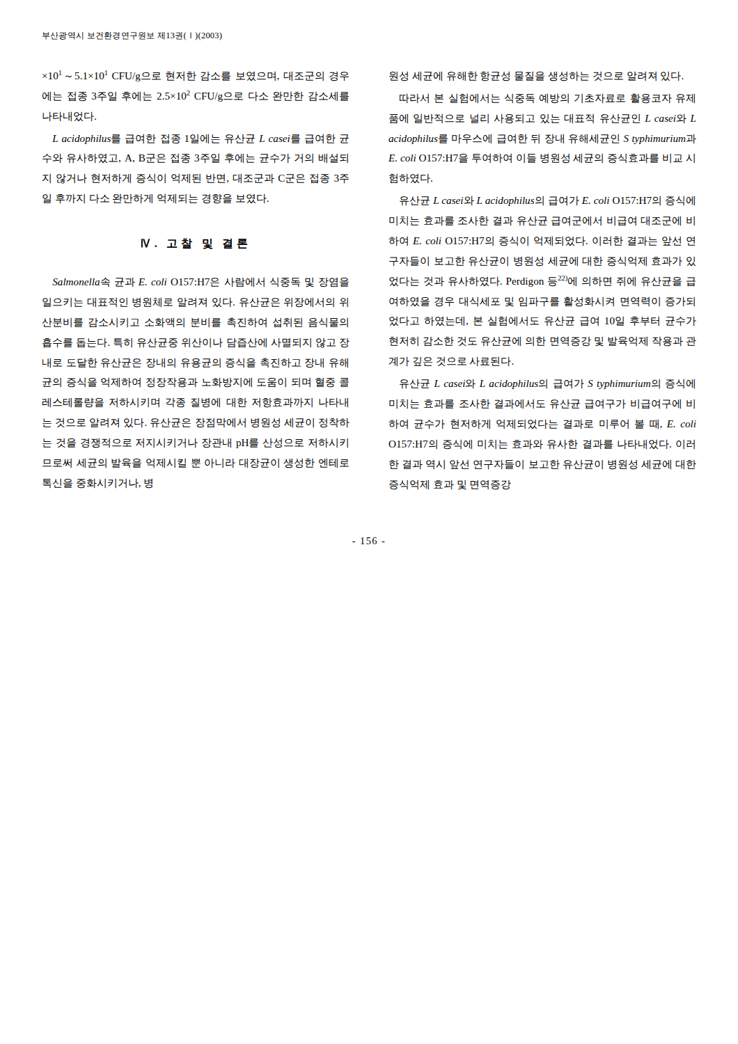부산광역시 보건환경연구원보 제13권(Ⅰ)(2003)
×101～5.1×101 CFU/g으로 현저한 감소를 보였으며, 대조군의 경우에는 접종 3주일 후에는 2.5×102 CFU/g으로 다소 완만한 감소세를 나타내었다.
L acidophilus를 급여한 접종 1일에는 유산균 L casei를 급여한 균수와 유사하였고, A, B군은 접종 3주일 후에는 균수가 거의 배설되지 않거나 현저하게 증식이 억제된 반면, 대조군과 C군은 접종 3주일 후까지 다소 완만하게 억제되는 경향을 보였다.
Ⅳ. 고찰 및 결론
Salmonella속 균과 E. coli O157:H7은 사람에서 식중독 및 장염을 일으키는 대표적인 병원체로 알려져 있다. 유산균은 위장에서의 위산분비를 감소시키고 소화액의 분비를 촉진하여 섭취된 음식물의 흡수를 돕는다. 특히 유산균중 위산이나 담즙산에 사멸되지 않고 장내로 도달한 유산균은 장내의 유용균의 증식을 촉진하고 장내 유해균의 증식을 억제하여 정장작용과 노화방지에 도움이 되며 혈중 콜레스테롤량을 저하시키며 각종 질병에 대한 저항효과까지 나타내는 것으로 알려져 있다. 유산균은 장점막에서 병원성 세균이 정착하는 것을 경쟁적으로 저지시키거나 장관내 pH를 산성으로 저하시키므로써 세균의 발육을 억제시킬 뿐 아니라 대장균이 생성한 엔테로톡신을 중화시키거나, 병
원성 세균에 유해한 항균성 물질을 생성하는 것으로 알려져 있다.
따라서 본 실험에서는 식중독 예방의 기초자료로 활용코자 유제품에 일반적으로 널리 사용되고 있는 대표적 유산균인 L casei와 L acidophilus를 마우스에 급여한 뒤 장내 유해세균인 S typhimurium과 E. coli O157:H7을 투여하여 이들 병원성 세균의 증식효과를 비교 시험하였다.
유산균 L casei와 L acidophilus의 급여가 E. coli O157:H7의 증식에 미치는 효과를 조사한 결과 유산균 급여군에서 비급여 대조군에 비하여 E. coli O157:H7의 증식이 억제되었다. 이러한 결과는 앞선 연구자들이 보고한 유산균이 병원성 세균에 대한 증식억제 효과가 있었다는 것과 유사하였다. Perdigon 등22)에 의하면 쥐에 유산균을 급여하였을 경우 대식세포 및 임파구를 활성화시켜 면역력이 증가되었다고 하였는데, 본 실험에서도 유산균 급여 10일 후부터 균수가 현저히 감소한 것도 유산균에 의한 면역증강 및 발육억제 작용과 관계가 깊은 것으로 사료된다.
유산균 L casei와 L acidophilus의 급여가 S typhimurium의 증식에 미치는 효과를 조사한 결과에서도 유산균 급여구가 비급여구에 비하여 균수가 현저하게 억제되었다는 결과로 미루어 볼 때, E. coli O157:H7의 증식에 미치는 효과와 유사한 결과를 나타내었다. 이러한 결과 역시 앞선 연구자들이 보고한 유산균이 병원성 세균에 대한 증식억제 효과 및 면역증강
- 156 -